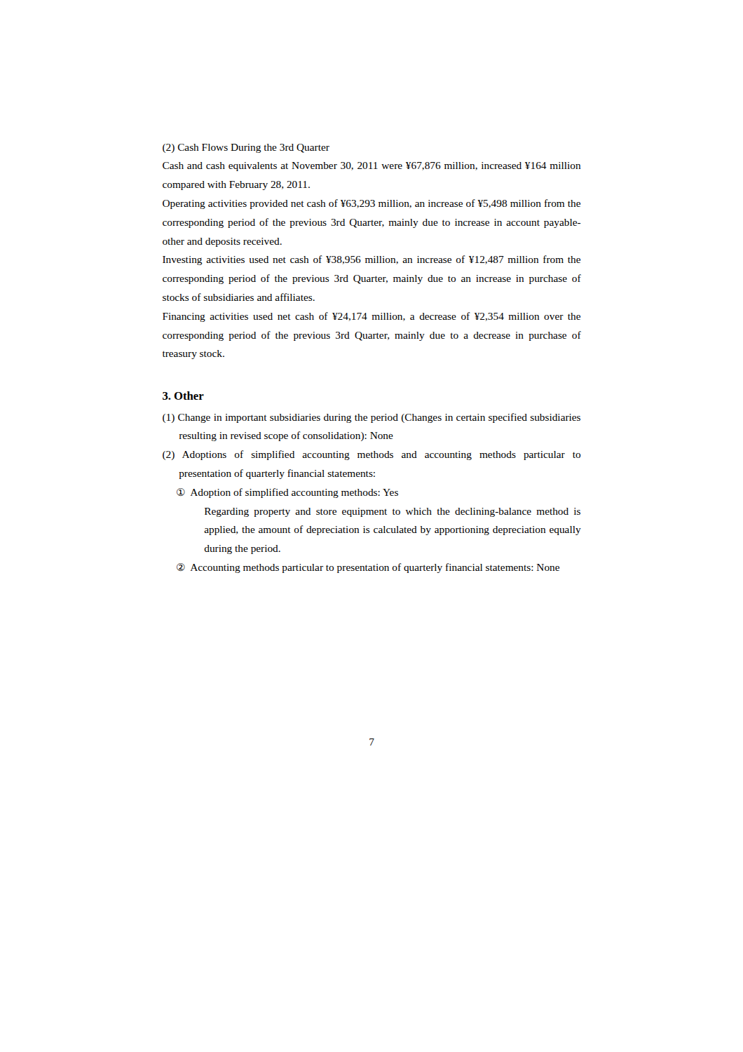(2) Cash Flows During the 3rd Quarter
Cash and cash equivalents at November 30, 2011 were ¥67,876 million, increased ¥164 million compared with February 28, 2011.
Operating activities provided net cash of ¥63,293 million, an increase of ¥5,498 million from the corresponding period of the previous 3rd Quarter, mainly due to increase in account payable-other and deposits received.
Investing activities used net cash of ¥38,956 million, an increase of ¥12,487 million from the corresponding period of the previous 3rd Quarter, mainly due to an increase in purchase of stocks of subsidiaries and affiliates.
Financing activities used net cash of ¥24,174 million, a decrease of ¥2,354 million over the corresponding period of the previous 3rd Quarter, mainly due to a decrease in purchase of treasury stock.
3. Other
(1) Change in important subsidiaries during the period (Changes in certain specified subsidiaries resulting in revised scope of consolidation): None
(2) Adoptions of simplified accounting methods and accounting methods particular to presentation of quarterly financial statements:
① Adoption of simplified accounting methods: Yes
Regarding property and store equipment to which the declining-balance method is applied, the amount of depreciation is calculated by apportioning depreciation equally during the period.
② Accounting methods particular to presentation of quarterly financial statements: None
7